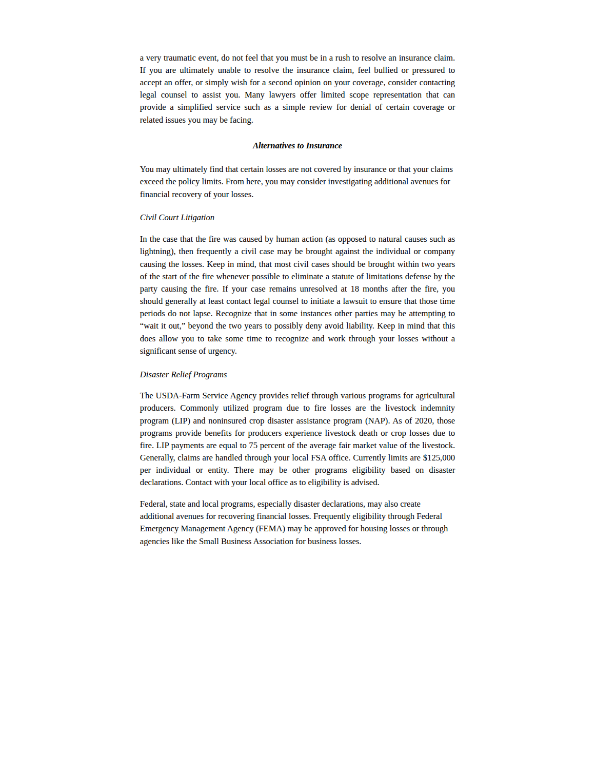a very traumatic event, do not feel that you must be in a rush to resolve an insurance claim. If you are ultimately unable to resolve the insurance claim, feel bullied or pressured to accept an offer, or simply wish for a second opinion on your coverage, consider contacting legal counsel to assist you. Many lawyers offer limited scope representation that can provide a simplified service such as a simple review for denial of certain coverage or related issues you may be facing.
Alternatives to Insurance
You may ultimately find that certain losses are not covered by insurance or that your claims exceed the policy limits. From here, you may consider investigating additional avenues for financial recovery of your losses.
Civil Court Litigation
In the case that the fire was caused by human action (as opposed to natural causes such as lightning), then frequently a civil case may be brought against the individual or company causing the losses. Keep in mind, that most civil cases should be brought within two years of the start of the fire whenever possible to eliminate a statute of limitations defense by the party causing the fire. If your case remains unresolved at 18 months after the fire, you should generally at least contact legal counsel to initiate a lawsuit to ensure that those time periods do not lapse. Recognize that in some instances other parties may be attempting to “wait it out,” beyond the two years to possibly deny avoid liability. Keep in mind that this does allow you to take some time to recognize and work through your losses without a significant sense of urgency.
Disaster Relief Programs
The USDA-Farm Service Agency provides relief through various programs for agricultural producers. Commonly utilized program due to fire losses are the livestock indemnity program (LIP) and noninsured crop disaster assistance program (NAP). As of 2020, those programs provide benefits for producers experience livestock death or crop losses due to fire. LIP payments are equal to 75 percent of the average fair market value of the livestock. Generally, claims are handled through your local FSA office. Currently limits are $125,000 per individual or entity. There may be other programs eligibility based on disaster declarations. Contact with your local office as to eligibility is advised.
Federal, state and local programs, especially disaster declarations, may also create additional avenues for recovering financial losses. Frequently eligibility through Federal Emergency Management Agency (FEMA) may be approved for housing losses or through agencies like the Small Business Association for business losses.